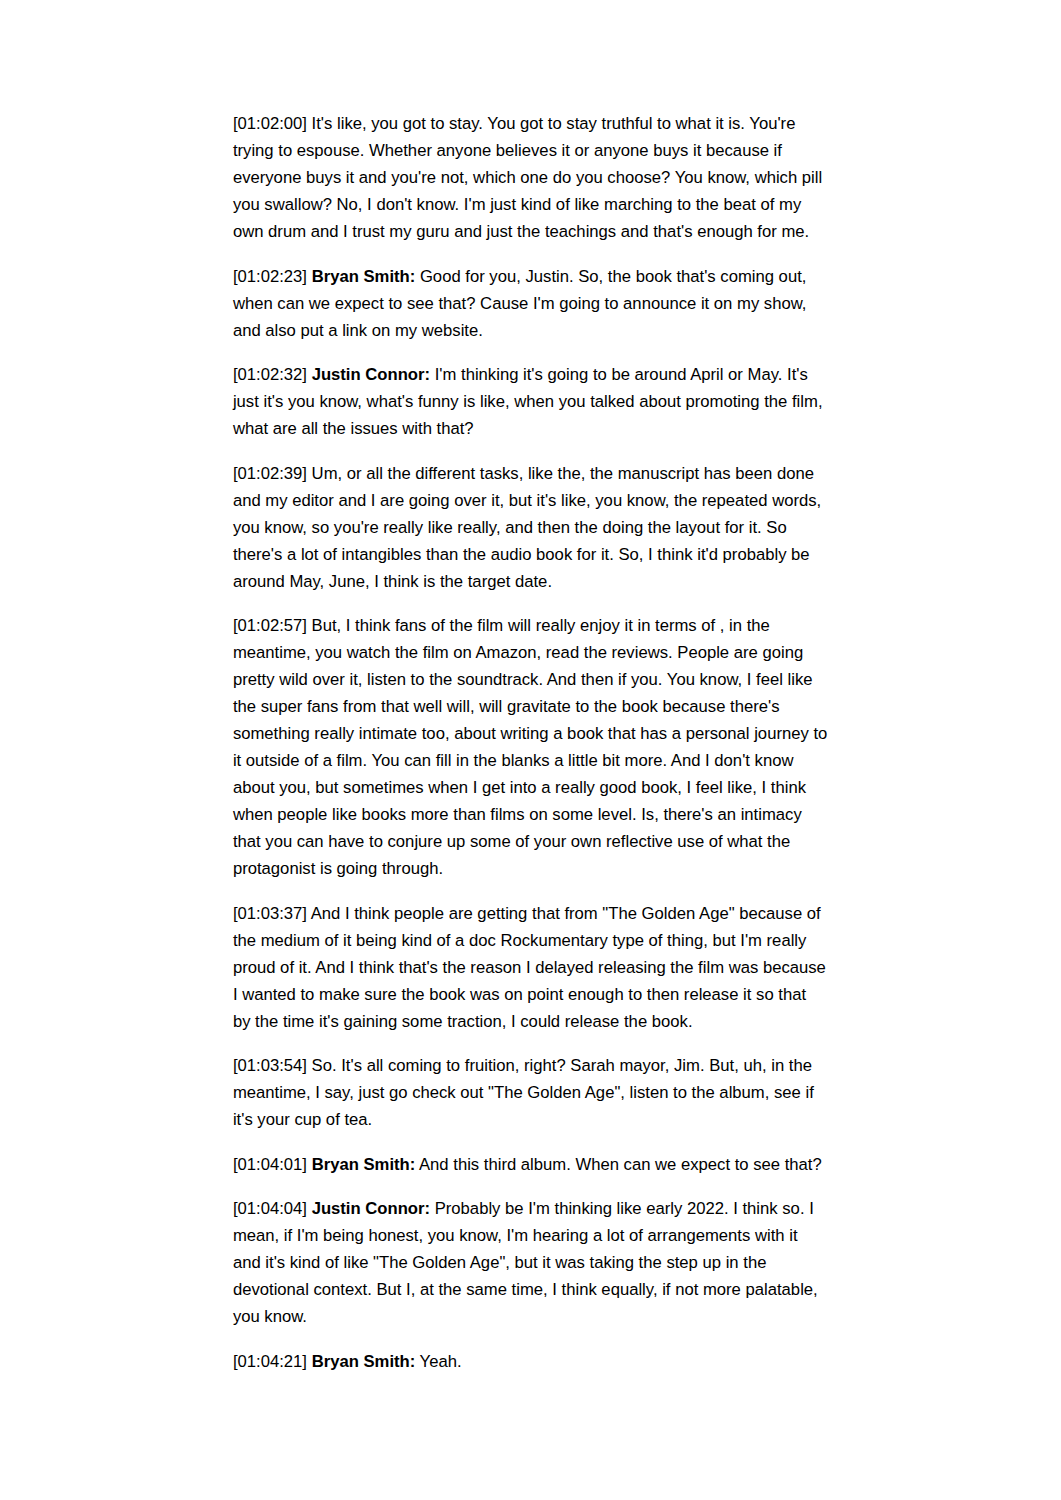[01:02:00] It's like, you got to stay. You got to stay truthful to what it is. You're trying to espouse. Whether anyone believes it or anyone buys it because if everyone buys it and you're not, which one do you choose? You know, which pill you swallow? No, I don't know. I'm just kind of like marching to the beat of my own drum and I trust my guru and just the teachings and that's enough for me.
[01:02:23] Bryan Smith: Good for you, Justin. So, the book that's coming out, when can we expect to see that? Cause I'm going to announce it on my show, and also put a link on my website.
[01:02:32] Justin Connor: I'm thinking it's going to be around April or May. It's just it's you know, what's funny is like, when you talked about promoting the film, what are all the issues with that?
[01:02:39] Um, or all the different tasks, like the, the manuscript has been done and my editor and I are going over it, but it's like, you know, the repeated words, you know, so you're really like really, and then the doing the layout for it. So there's a lot of intangibles than the audio book for it. So, I think it'd probably be around May, June, I think is the target date.
[01:02:57] But, I think fans of the film will really enjoy it in terms of , in the meantime, you watch the film on Amazon, read the reviews. People are going pretty wild over it, listen to the soundtrack. And then if you. You know, I feel like the super fans from that well will, will gravitate to the book because there's something really intimate too, about writing a book that has a personal journey to it outside of a film. You can fill in the blanks a little bit more. And I don't know about you, but sometimes when I get into a really good book, I feel like, I think when people like books more than films on some level. Is, there's an intimacy that you can have to conjure up some of your own reflective use of what the protagonist is going through.
[01:03:37] And I think people are getting that from "The Golden Age" because of the medium of it being kind of a doc Rockumentary type of thing, but I'm really proud of it. And I think that's the reason I delayed releasing the film was because I wanted to make sure the book was on point enough to then release it so that by the time it's gaining some traction, I could release the book.
[01:03:54] So. It's all coming to fruition, right? Sarah mayor, Jim. But, uh, in the meantime, I say, just go check out "The Golden Age", listen to the album, see if it's your cup of tea.
[01:04:01] Bryan Smith: And this third album. When can we expect to see that?
[01:04:04] Justin Connor: Probably be I'm thinking like early 2022. I think so. I mean, if I'm being honest, you know, I'm hearing a lot of arrangements with it and it's kind of like "The Golden Age", but it was taking the step up in the devotional context. But I, at the same time, I think equally, if not more palatable, you know.
[01:04:21] Bryan Smith: Yeah.